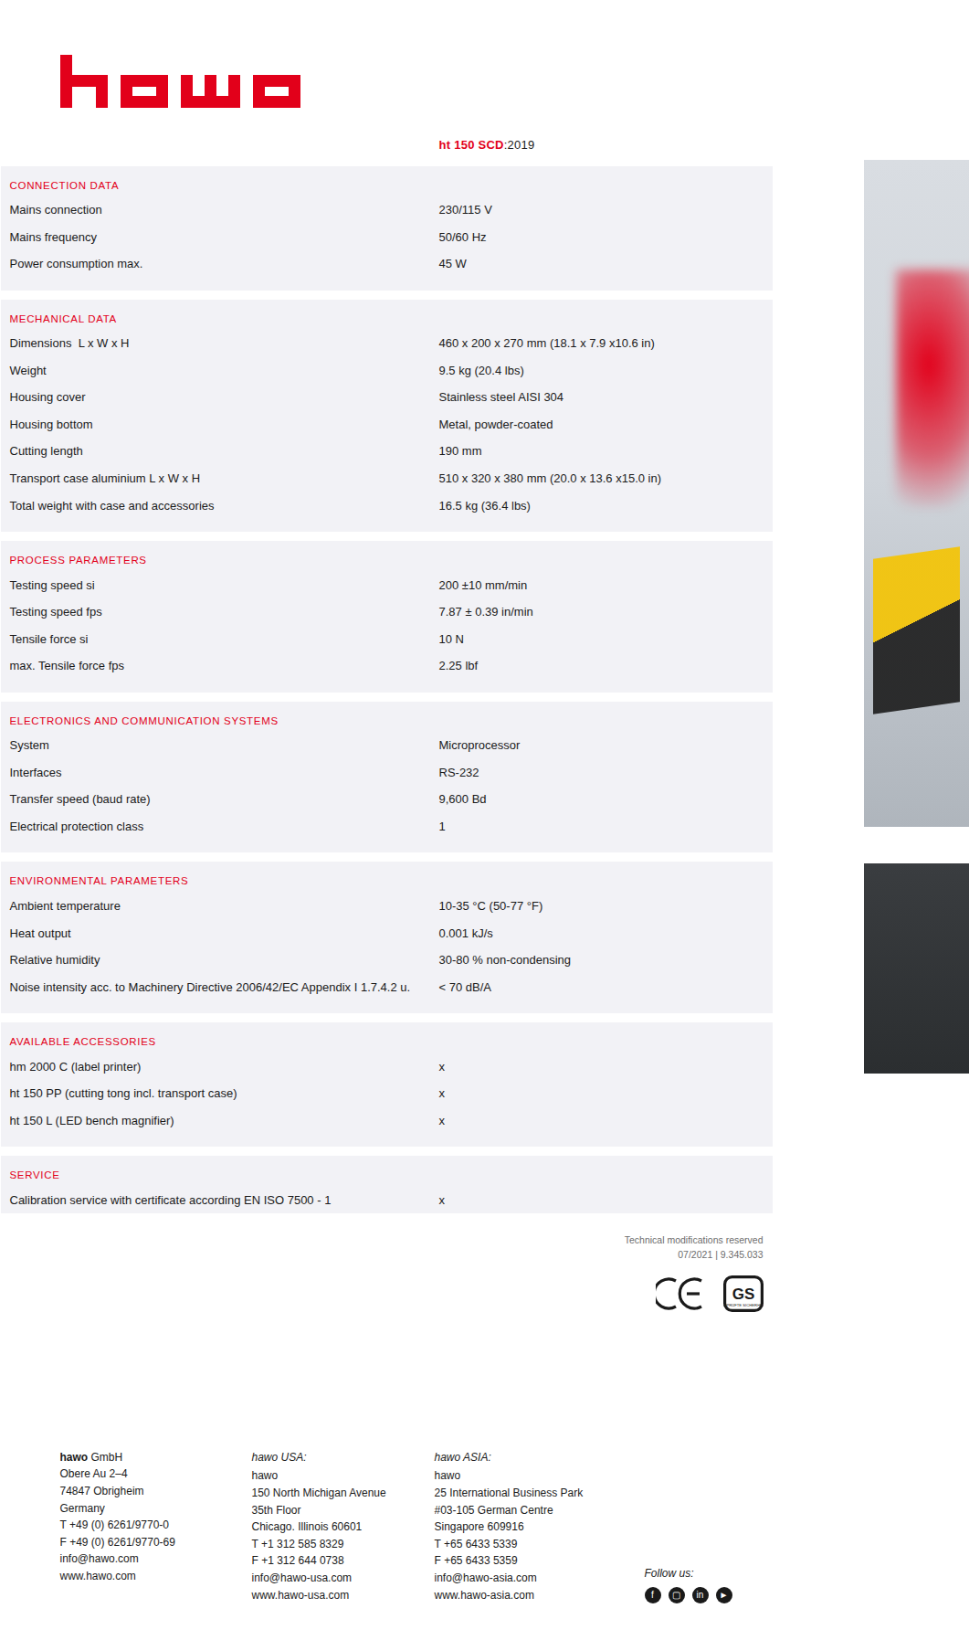ht 150 SCD:2019
| Connection data |
| Mains connection | 230/115 V |
| Mains frequency | 50/60 Hz |
| Power consumption max. | 45 W |
| Mechanical data |
| Dimensions L x W x H | 460 x 200 x 270 mm (18.1 x 7.9 x10.6 in) |
| Weight | 9.5 kg (20.4 lbs) |
| Housing cover | Stainless steel AISI 304 |
| Housing bottom | Metal, powder-coated |
| Cutting length | 190 mm |
| Transport case aluminium L x W x H | 510 x 320 x 380 mm (20.0 x 13.6 x15.0 in) |
| Total weight with case and accessories | 16.5 kg (36.4 lbs) |
| Process parameters |
| Testing speed si | 200 ±10 mm/min |
| Testing speed fps | 7.87 ± 0.39 in/min |
| Tensile force si | 10 N |
| max. Tensile force fps | 2.25 lbf |
| Electronics and communication systems |
| System | Microprocessor |
| Interfaces | RS-232 |
| Transfer speed (baud rate) | 9,600 Bd |
| Electrical protection class | 1 |
| Environmental parameters |
| Ambient temperature | 10-35 °C (50-77 °F) |
| Heat output | 0.001 kJ/s |
| Relative humidity | 30-80 % non-condensing |
| Noise intensity acc. to Machinery Directive 2006/42/EC Appendix I 1.7.4.2 u. | < 70 dB/A |
| Available accessories |
| hm 2000 C (label printer) | x |
| ht 150 PP (cutting tong incl. transport case) | x |
| ht 150 L (LED bench magnifier) | x |
| Service |
| Calibration service with certificate according EN ISO 7500 - 1 | x |
Technical modifications reserved
07/2021 | 9.345.033
GS GEPRÜFTE SICHERHEIT
hawo GmbH
Obere Au 2–4
74847 Obrigheim
Germany
T +49 (0) 6261/9770-0
F +49 (0) 6261/9770-69
info@hawo.com
www.hawo.com
hawo USA:
hawo
150 North Michigan Avenue
35th Floor
Chicago. Illinois 60601
T +1 312 585 8329
F +1 312 644 0738
info@hawo-usa.com
www.hawo-usa.com
hawo ASIA:
hawo
25 International Business Park
#03-105 German Centre
Singapore 609916
T +65 6433 5339
F +65 6433 5359
info@hawo-asia.com
www.hawo-asia.com
Follow us:
f ▢ in ►